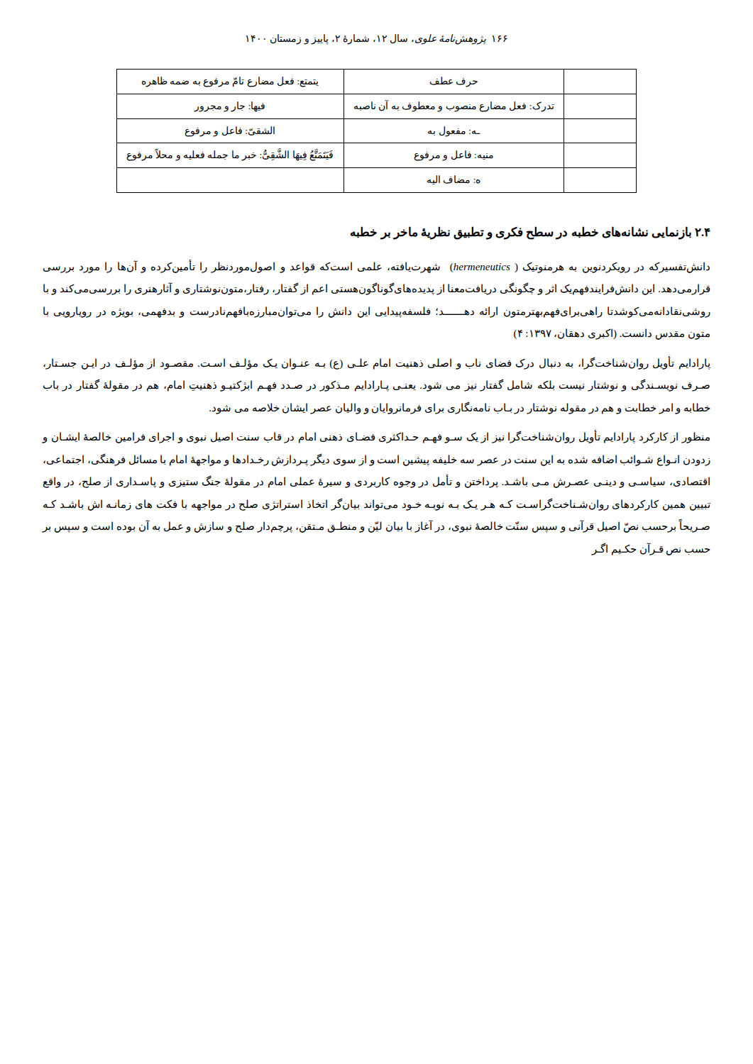۱۶۶ پژوهش‌نامهٔ علوی، سال ۱۲، شمارهٔ ۲، پاییز و زمستان ۱۴۰۰
| | حرف عطف | یتمتع: فعل مضارع تامّ مرفوع به ضمه ظاهره |
| | تدرک: فعل مضارع منصوب و معطوف به آن ناصبه | فیها: جار و مجرور |
| | ـه: مفعول به | الشقیّ: فاعل و مرفوع |
| | منیه: فاعل و مرفوع | فَیَتَمَتَّعُ فِیهَا الشَّقِیُّ: خبر ما جمله فعلیه و محلاً مرفوع |
| | ه: مضاف الیه | |
۲.۴ بازنمایی نشانه‌های خطبه در سطح فکری و تطبیق نظریهٔ ماخر بر خطبه
دانش‌تفسیرکه در رویکردنوین به هرمنوتیک ( hermeneutics) شهرت‌یافته، علمی است‌که قواعد و اصول‌موردنظر را تأمین‌کرده و آن‌ها را مورد بررسی قرارمی‌دهد. این دانش‌فرایندفهم‌یک اثر و چگونگی دریافت‌معنا از پدیده‌های‌گوناگون‌هستی اعم از گفتار، رفتار،متون‌نوشتاری و آثارهنری را بررسی‌می‌کند و با روشی‌نقادانه‌می‌کوشدتا راهی‌برای‌فهم‌بهترمتون ارائه دهـــــــد؛ فلسفه‌پیدایی این دانش را می‌توان‌مبارزه‌بافهم‌نادرست و بدفهمی، بویژه در رویارویی با متون مقدس دانست. (اکبری دهقان، ۱۳۹۷: ۴)
پارادایم تأویل روان‌شناخت‌گرا، به دنبال درک فضای ناب و اصلی ذهنیت امام علـی (ع) بـه عنـوان یـک مؤلـف اسـت. مقصـود از مؤلـف در ایـن جسـتار، صـرف نویسـندگی و نوشتار نیست بلکه شامل گفتار نیز می شود. یعنـی پـارادایم مـذکور در صـدد فهـم ابژکتیـو ذهنیتِ امام، هم در مقولهٔ گفتار در باب خطابه و امر خطابت و هم در مقوله نوشتار در بـاب نامه‌نگاری برای فرمانروایان و والیان عصر ایشان خلاصه می شود.
منظور از کارکرد پارادایم تأویل روان‌شناخت‌گرا نیز از یک سـو فهـم حـداکثری فضـای ذهنی امام در قاب سنت اصیل نبوی و اجرای فرامین خالصهٔ ایشـان و زدودن انـواع شـوائب اضافه شده به این سنت در عصر سه خلیفه پیشین است و از سوی دیگر پـردازش رخـدادها و مواجههٔ امام با مسائل فرهنگی، اجتماعی، اقتصادی، سیاسـی و دینـی عصـرش مـی باشـد. پرداختن و تأمل در وجوه کاربردی و سیرهٔ عملی امام در مقولهٔ جنگ ستیزی و پاسـداری از صلح، در واقع تبیین همین کارکردهای روان‌شـناخت‌گراسـت کـه هـر یـک بـه نوبـه خـود می‌تواند بیان‌گر اتخاذ استراتژی صلح در مواجهه با فکت های زمانـه اش باشـد کـه صـریحاً برحسب نصّ اصیل قرآنی و سپس سنّت خالصهٔ نبوی، در آغاز با بیان لیّن و منطـق مـتقن، پرچم‌دار صلح و سازش و عمل به آن بوده است و سپس بر حسب نص قـرآن حکـیم اگـر